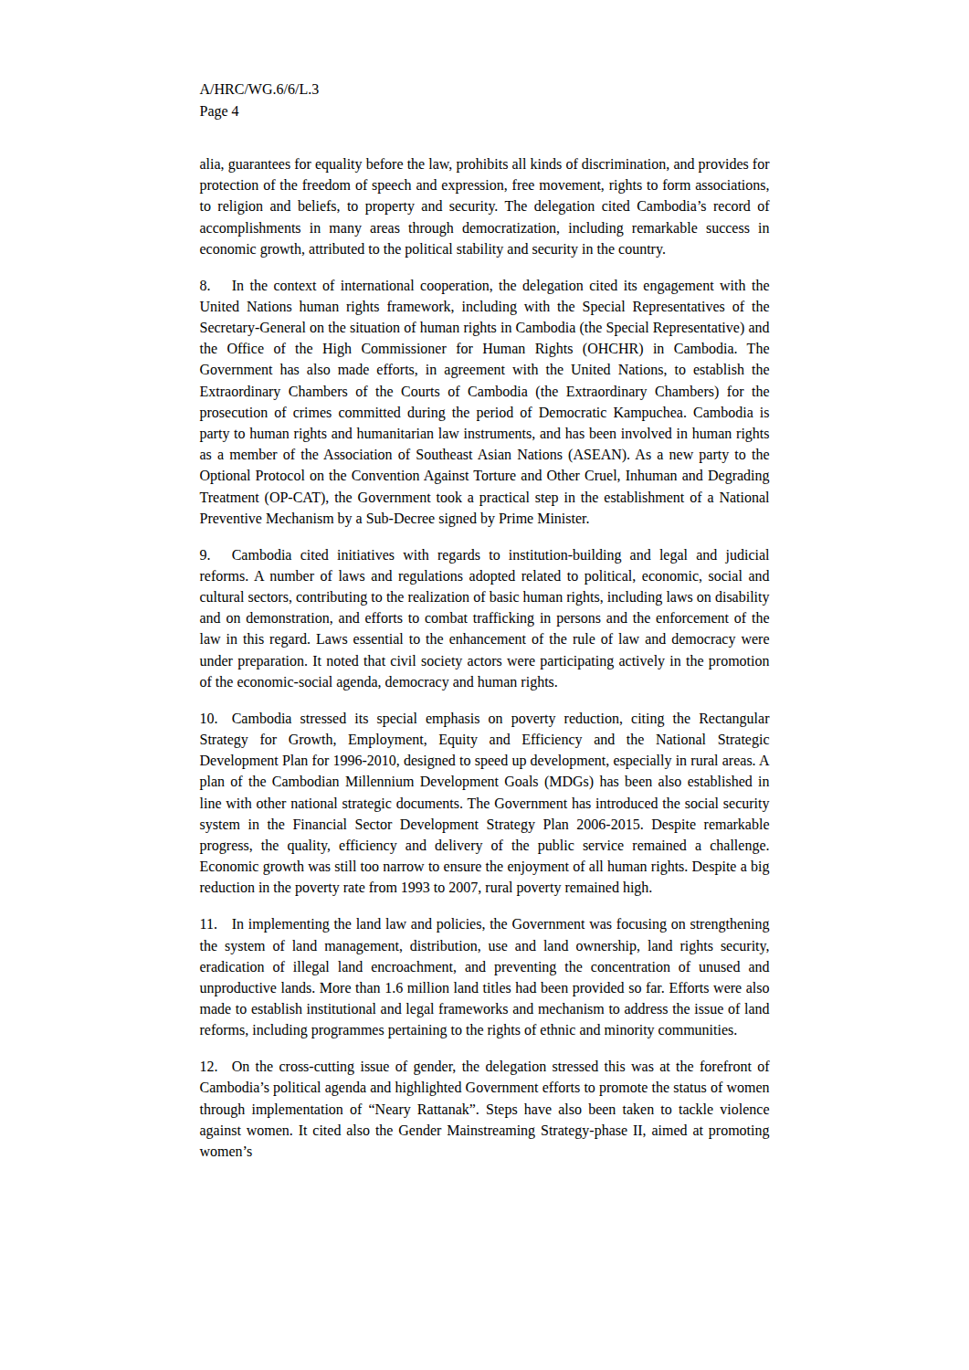A/HRC/WG.6/6/L.3
Page 4
alia, guarantees for equality before the law, prohibits all kinds of discrimination, and provides for protection of the freedom of speech and expression, free movement, rights to form associations, to religion and beliefs, to property and security. The delegation cited Cambodia’s record of accomplishments in many areas through democratization, including remarkable success in economic growth, attributed to the political stability and security in the country.
8. In the context of international cooperation, the delegation cited its engagement with the United Nations human rights framework, including with the Special Representatives of the Secretary-General on the situation of human rights in Cambodia (the Special Representative) and the Office of the High Commissioner for Human Rights (OHCHR) in Cambodia. The Government has also made efforts, in agreement with the United Nations, to establish the Extraordinary Chambers of the Courts of Cambodia (the Extraordinary Chambers) for the prosecution of crimes committed during the period of Democratic Kampuchea. Cambodia is party to human rights and humanitarian law instruments, and has been involved in human rights as a member of the Association of Southeast Asian Nations (ASEAN). As a new party to the Optional Protocol on the Convention Against Torture and Other Cruel, Inhuman and Degrading Treatment (OP-CAT), the Government took a practical step in the establishment of a National Preventive Mechanism by a Sub-Decree signed by Prime Minister.
9. Cambodia cited initiatives with regards to institution-building and legal and judicial reforms. A number of laws and regulations adopted related to political, economic, social and cultural sectors, contributing to the realization of basic human rights, including laws on disability and on demonstration, and efforts to combat trafficking in persons and the enforcement of the law in this regard. Laws essential to the enhancement of the rule of law and democracy were under preparation. It noted that civil society actors were participating actively in the promotion of the economic-social agenda, democracy and human rights.
10. Cambodia stressed its special emphasis on poverty reduction, citing the Rectangular Strategy for Growth, Employment, Equity and Efficiency and the National Strategic Development Plan for 1996-2010, designed to speed up development, especially in rural areas. A plan of the Cambodian Millennium Development Goals (MDGs) has been also established in line with other national strategic documents. The Government has introduced the social security system in the Financial Sector Development Strategy Plan 2006-2015. Despite remarkable progress, the quality, efficiency and delivery of the public service remained a challenge. Economic growth was still too narrow to ensure the enjoyment of all human rights. Despite a big reduction in the poverty rate from 1993 to 2007, rural poverty remained high.
11. In implementing the land law and policies, the Government was focusing on strengthening the system of land management, distribution, use and land ownership, land rights security, eradication of illegal land encroachment, and preventing the concentration of unused and unproductive lands. More than 1.6 million land titles had been provided so far. Efforts were also made to establish institutional and legal frameworks and mechanism to address the issue of land reforms, including programmes pertaining to the rights of ethnic and minority communities.
12. On the cross-cutting issue of gender, the delegation stressed this was at the forefront of Cambodia’s political agenda and highlighted Government efforts to promote the status of women through implementation of “Neary Rattanak”. Steps have also been taken to tackle violence against women. It cited also the Gender Mainstreaming Strategy-phase II, aimed at promoting women’s